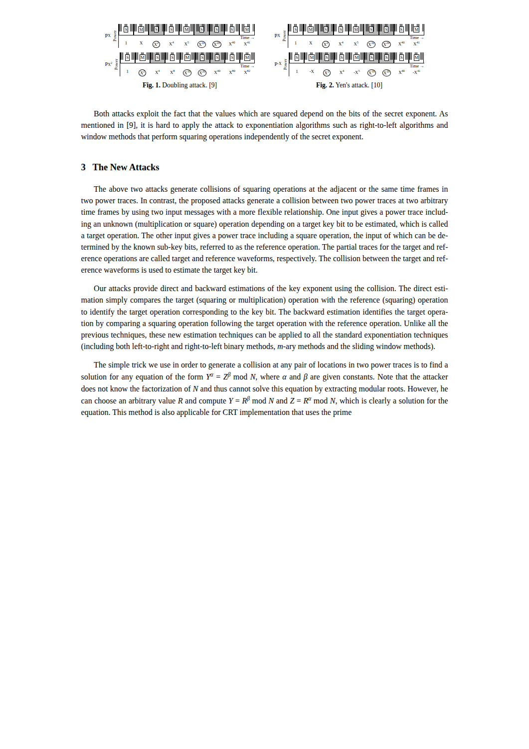PX
Power
S
M
S
S
M
S
S
S
M
Time→
1 X X2 X4 X5 X10 X20 X40 X41
PX2
Power
S
M
S
S
M
S
S
S
M
Time→
1 X2 X4 X8 X10 X20 X40 X80 X82
Fig. 1. Doubling attack. [9]
PX
Power
S
M
S
S
M
S
S
S
M
Time→
1 X X2 X4 X5 X10 X20 X40 X41
P-X
Power
S
M
S
S
M
S
S
S
M
Time→
1 -X X2 X4 -X5 X10 X20 X40 -X41
Fig. 2. Yen's attack. [10]
Both attacks exploit the fact that the values which are squared depend on the bits of the secret exponent. As mentioned in [9], it is hard to apply the attack to exponentiation algorithms such as right-to-left algorithms and window methods that perform squaring operations independently of the secret exponent.
3 The New Attacks
The above two attacks generate collisions of squaring operations at the adjacent or the same time frames in two power traces. In contrast, the proposed attacks generate a collision between two power traces at two arbitrary time frames by using two input messages with a more flexible relationship. One input gives a power trace including an unknown (multiplication or square) operation depending on a target key bit to be estimated, which is called a target operation. The other input gives a power trace including a square operation, the input of which can be determined by the known sub-key bits, referred to as the reference operation. The partial traces for the target and reference operations are called target and reference waveforms, respectively. The collision between the target and reference waveforms is used to estimate the target key bit.
Our attacks provide direct and backward estimations of the key exponent using the collision. The direct estimation simply compares the target (squaring or multiplication) operation with the reference (squaring) operation to identify the target operation corresponding to the key bit. The backward estimation identifies the target operation by comparing a squaring operation following the target operation with the reference operation. Unlike all the previous techniques, these new estimation techniques can be applied to all the standard exponentiation techniques (including both left-to-right and right-to-left binary methods, m-ary methods and the sliding window methods).
The simple trick we use in order to generate a collision at any pair of locations in two power traces is to find a solution for any equation of the form Yα = Zβ mod N, where α and β are given constants. Note that the attacker does not know the factorization of N and thus cannot solve this equation by extracting modular roots. However, he can choose an arbitrary value R and compute Y = Rβ mod N and Z = Rα mod N, which is clearly a solution for the equation. This method is also applicable for CRT implementation that uses the prime